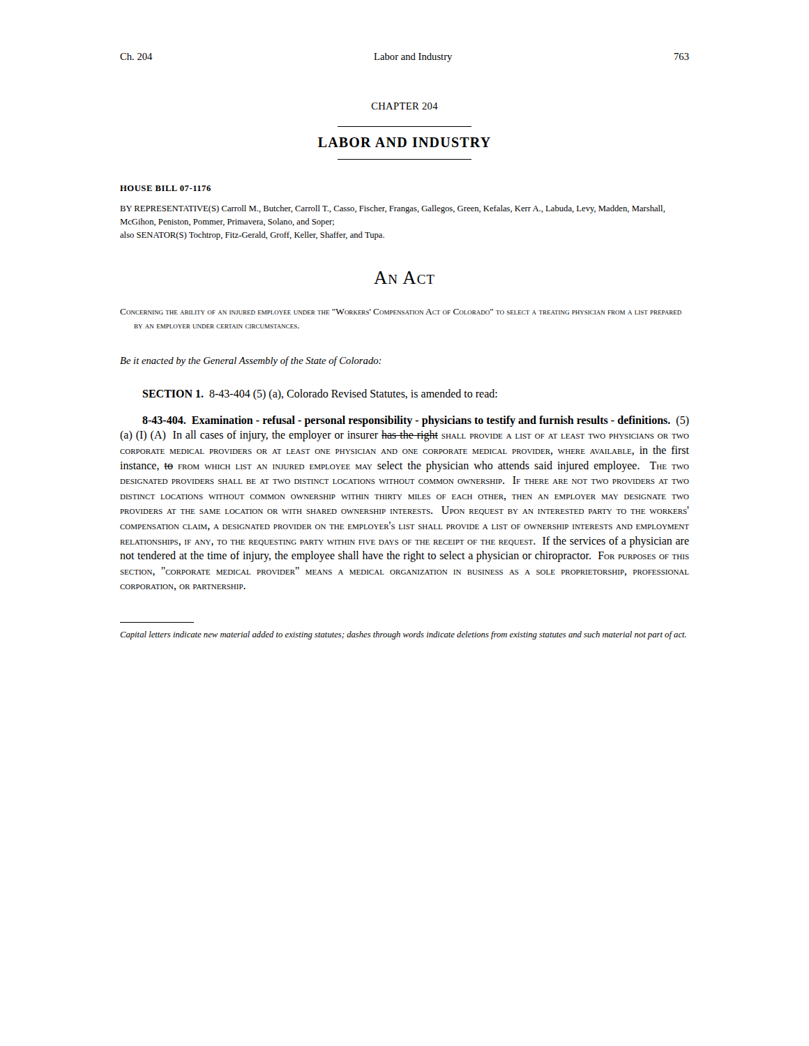Ch. 204 Labor and Industry 763
CHAPTER 204
Labor and Industry
House Bill 07-1176
BY REPRESENTATIVE(S) Carroll M., Butcher, Carroll T., Casso, Fischer, Frangas, Gallegos, Green, Kefalas, Kerr A., Labuda, Levy, Madden, Marshall, McGihon, Peniston, Pommer, Primavera, Solano, and Soper;
also SENATOR(S) Tochtrop, Fitz-Gerald, Groff, Keller, Shaffer, and Tupa.
An Act
Concerning the ability of an injured employee under the "Workers' Compensation Act of Colorado" to select a treating physician from a list prepared by an employer under certain circumstances.
Be it enacted by the General Assembly of the State of Colorado:
SECTION 1. 8-43-404 (5) (a), Colorado Revised Statutes, is amended to read:
8-43-404. Examination - refusal - personal responsibility - physicians to testify and furnish results - definitions. (5) (a) (I) (A) In all cases of injury, the employer or insurer has the right shall provide a list of at least two physicians or two corporate medical providers or at least one physician and one corporate medical provider, where available, in the first instance, to from which list an injured employee may select the physician who attends said injured employee. The two designated providers shall be at two distinct locations without common ownership. If there are not two providers at two distinct locations without common ownership within thirty miles of each other, then an employer may designate two providers at the same location or with shared ownership interests. Upon request by an interested party to the workers' compensation claim, a designated provider on the employer's list shall provide a list of ownership interests and employment relationships, if any, to the requesting party within five days of the receipt of the request. If the services of a physician are not tendered at the time of injury, the employee shall have the right to select a physician or chiropractor. For purposes of this section, "corporate medical provider" means a medical organization in business as a sole proprietorship, professional corporation, or partnership.
Capital letters indicate new material added to existing statutes; dashes through words indicate deletions from existing statutes and such material not part of act.